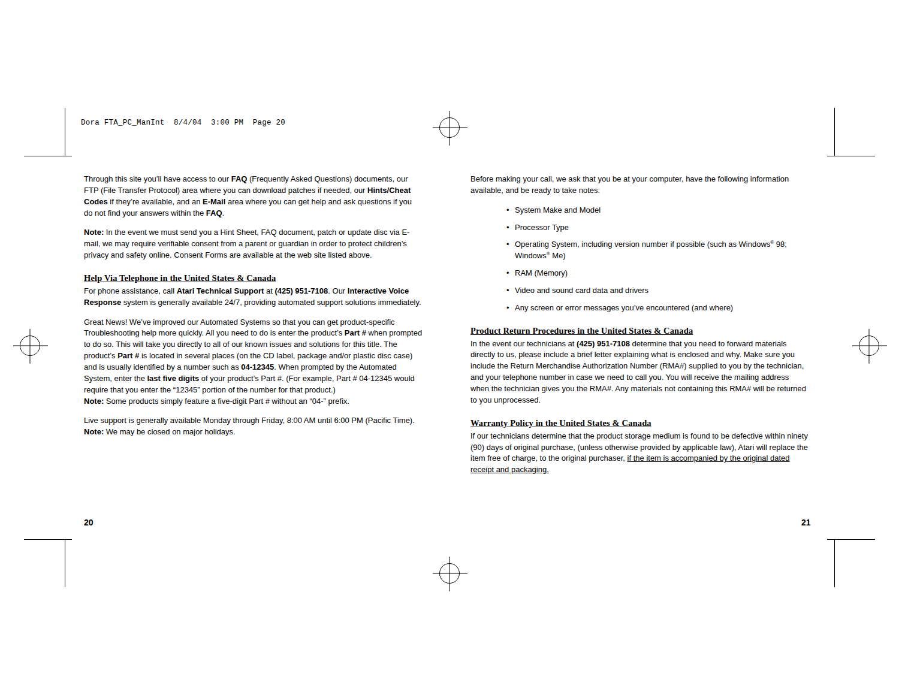Dora FTA_PC_ManInt 8/4/04 3:00 PM Page 20
Through this site you’ll have access to our FAQ (Frequently Asked Questions) documents, our FTP (File Transfer Protocol) area where you can download patches if needed, our Hints/Cheat Codes if they’re available, and an E-Mail area where you can get help and ask questions if you do not find your answers within the FAQ.
Note: In the event we must send you a Hint Sheet, FAQ document, patch or update disc via E-mail, we may require verifiable consent from a parent or guardian in order to protect children’s privacy and safety online. Consent Forms are available at the web site listed above.
Help Via Telephone in the United States & Canada
For phone assistance, call Atari Technical Support at (425) 951-7108. Our Interactive Voice Response system is generally available 24/7, providing automated support solutions immediately.
Great News! We’ve improved our Automated Systems so that you can get product-specific Troubleshooting help more quickly. All you need to do is enter the product’s Part # when prompted to do so. This will take you directly to all of our known issues and solutions for this title. The product’s Part # is located in several places (on the CD label, package and/or plastic disc case) and is usually identified by a number such as 04-12345. When prompted by the Automated System, enter the last five digits of your product’s Part #. (For example, Part # 04-12345 would require that you enter the “12345” portion of the number for that product.)
Note: Some products simply feature a five-digit Part # without an “04-” prefix.
Live support is generally available Monday through Friday, 8:00 AM until 6:00 PM (Pacific Time). Note: We may be closed on major holidays.
Before making your call, we ask that you be at your computer, have the following information available, and be ready to take notes:
System Make and Model
Processor Type
Operating System, including version number if possible (such as Windows® 98; Windows® Me)
RAM (Memory)
Video and sound card data and drivers
Any screen or error messages you’ve encountered (and where)
Product Return Procedures in the United States & Canada
In the event our technicians at (425) 951-7108 determine that you need to forward materials directly to us, please include a brief letter explaining what is enclosed and why. Make sure you include the Return Merchandise Authorization Number (RMA#) supplied to you by the technician, and your telephone number in case we need to call you. You will receive the mailing address when the technician gives you the RMA#. Any materials not containing this RMA# will be returned to you unprocessed.
Warranty Policy in the United States & Canada
If our technicians determine that the product storage medium is found to be defective within ninety (90) days of original purchase, (unless otherwise provided by applicable law), Atari will replace the item free of charge, to the original purchaser, if the item is accompanied by the original dated receipt and packaging.
20
21